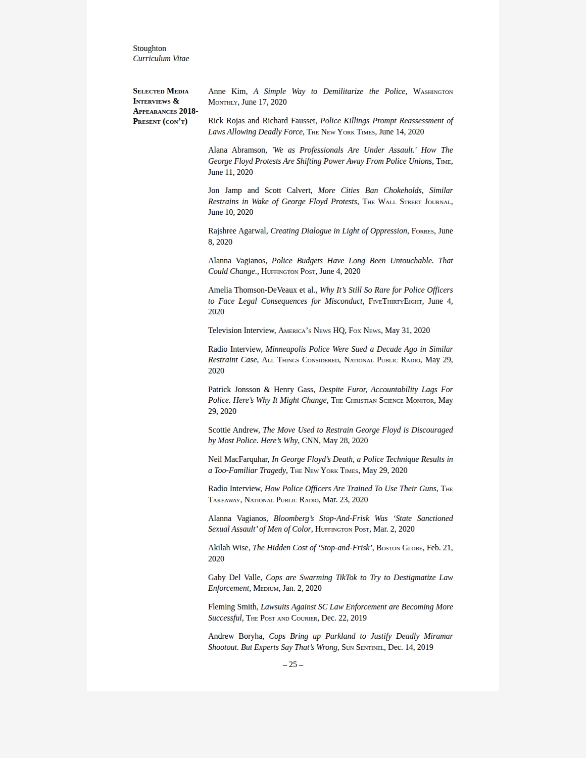Stoughton
Curriculum Vitae
| Selected Media Interviews & Appearances 2018-Present (con’t) | Anne Kim, A Simple Way to Demilitarize the Police , Washington Monthly , June 17, 2020 Rick Rojas and Richard Fausset, Police Killings Prompt Reassessment of Laws Allowing Deadly Force , The New York Times , June 14, 2020 Alana Abramson, 'We as Professionals Are Under Assault.' How The George Floyd Protests Are Shifting Power Away From Police Unions , Time , June 11, 2020 Jon Jamp and Scott Calvert, More Cities Ban Chokeholds, Similar Restrains in Wake of George Floyd Protests , The Wall Street Journal , June 10, 2020 Rajshree Agarwal, Creating Dialogue in Light of Oppression , Forbes , June 8, 2020 Alanna Vagianos, Police Budgets Have Long Been Untouchable. That Could Change. , Huffington Post , June 4, 2020 Amelia Thomson-DeVeaux et al., Why It’s Still So Rare for Police Officers to Face Legal Consequences for Misconduct , FiveThirtyEight , June 4, 2020 Television Interview, America’s News HQ , Fox News , May 31, 2020 Radio Interview, Minneapolis Police Were Sued a Decade Ago in Similar Restraint Case , All Things Considered , National Public Radio , May 29, 2020 Patrick Jonsson & Henry Gass, Despite Furor, Accountability Lags For Police. Here’s Why It Might Change , The Christian Science Monitor , May 29, 2020 Scottie Andrew, The Move Used to Restrain George Floyd is Discouraged by Most Police. Here’s Why , CNN , May 28, 2020 Neil MacFarquhar, In George Floyd’s Death, a Police Technique Results in a Too-Familiar Tragedy , The New York Times , May 29, 2020 Radio Interview, How Police Officers Are Trained To Use Their Guns , The Takeaway , National Public Radio , Mar. 23, 2020 Alanna Vagianos, Bloomberg’s Stop-And-Frisk Was ‘State Sanctioned Sexual Assault’ of Men of Color , Huffington Post , Mar. 2, 2020 Akilah Wise, The Hidden Cost of ‘Stop-and-Frisk’ , Boston Globe , Feb. 21, 2020 Gaby Del Valle, Cops are Swarming TikTok to Try to Destigmatize Law Enforcement , Medium , Jan. 2, 2020 Fleming Smith, Lawsuits Against SC Law Enforcement are Becoming More Successful , The Post and Courier , Dec. 22, 2019 Andrew Boryha, Cops Bring up Parkland to Justify Deadly Miramar Shootout. But Experts Say That’s Wrong , Sun Sentinel , Dec. 14, 2019 |
– 25 –